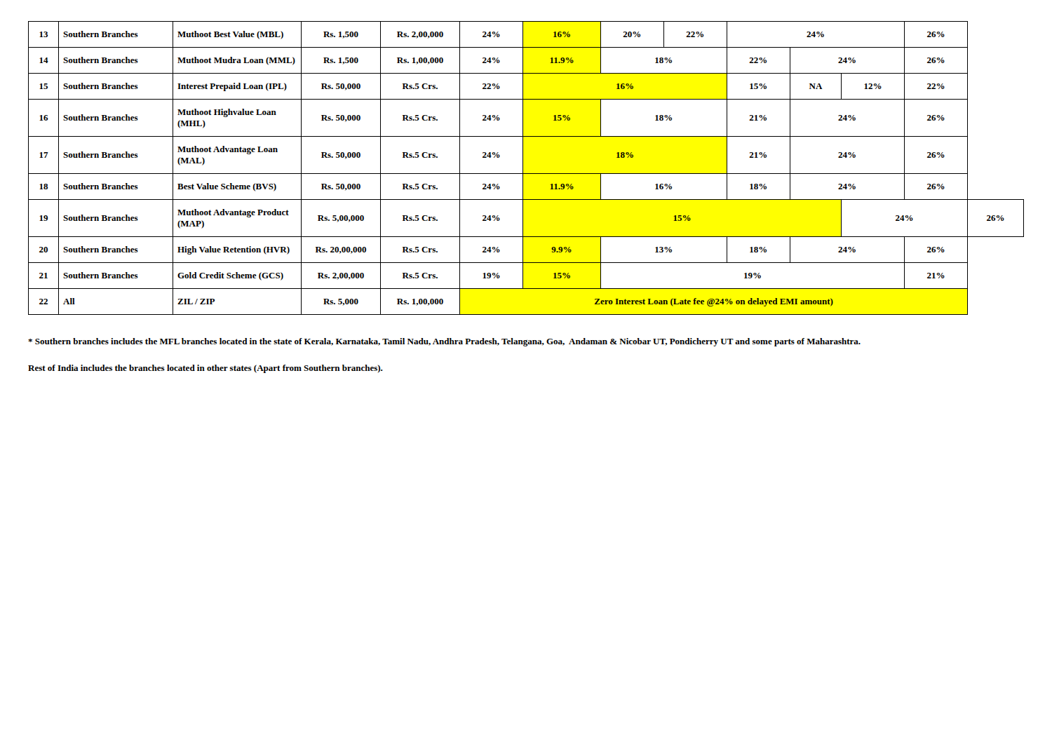| 13 | Southern Branches | Muthoot Best Value (MBL) | Rs. 1,500 | Rs. 2,00,000 | 24% | 16% | 20% | 22% | 24% | 26% |
| 14 | Southern Branches | Muthoot Mudra Loan (MML) | Rs. 1,500 | Rs. 1,00,000 | 24% | 11.9% | 18% | 22% | 24% | 26% |
| 15 | Southern Branches | Interest Prepaid Loan (IPL) | Rs. 50,000 | Rs.5 Crs. | 22% | 16% | 15% | NA | 12% | 22% |
| 16 | Southern Branches | Muthoot Highvalue Loan (MHL) | Rs. 50,000 | Rs.5 Crs. | 24% | 15% | 18% | 21% | 24% | 26% |
| 17 | Southern Branches | Muthoot Advantage Loan (MAL) | Rs. 50,000 | Rs.5 Crs. | 24% | 18% | 21% | 24% | 26% |
| 18 | Southern Branches | Best Value Scheme (BVS) | Rs. 50,000 | Rs.5 Crs. | 24% | 11.9% | 16% | 18% | 24% | 26% |
| 19 | Southern Branches | Muthoot Advantage Product (MAP) | Rs. 5,00,000 | Rs.5 Crs. | 24% | 15% | 24% | 26% |
| 20 | Southern Branches | High Value Retention (HVR) | Rs. 20,00,000 | Rs.5 Crs. | 24% | 9.9% | 13% | 18% | 24% | 26% |
| 21 | Southern Branches | Gold Credit Scheme (GCS) | Rs. 2,00,000 | Rs.5 Crs. | 19% | 15% | 19% | 21% |
| 22 | All | ZIL / ZIP | Rs. 5,000 | Rs. 1,00,000 | Zero Interest Loan (Late fee @24% on delayed EMI amount) |
* Southern branches includes the MFL branches located in the state of Kerala, Karnataka, Tamil Nadu, Andhra Pradesh, Telangana, Goa, Andaman & Nicobar UT, Pondicherry UT and some parts of Maharashtra.
Rest of India includes the branches located in other states (Apart from Southern branches).